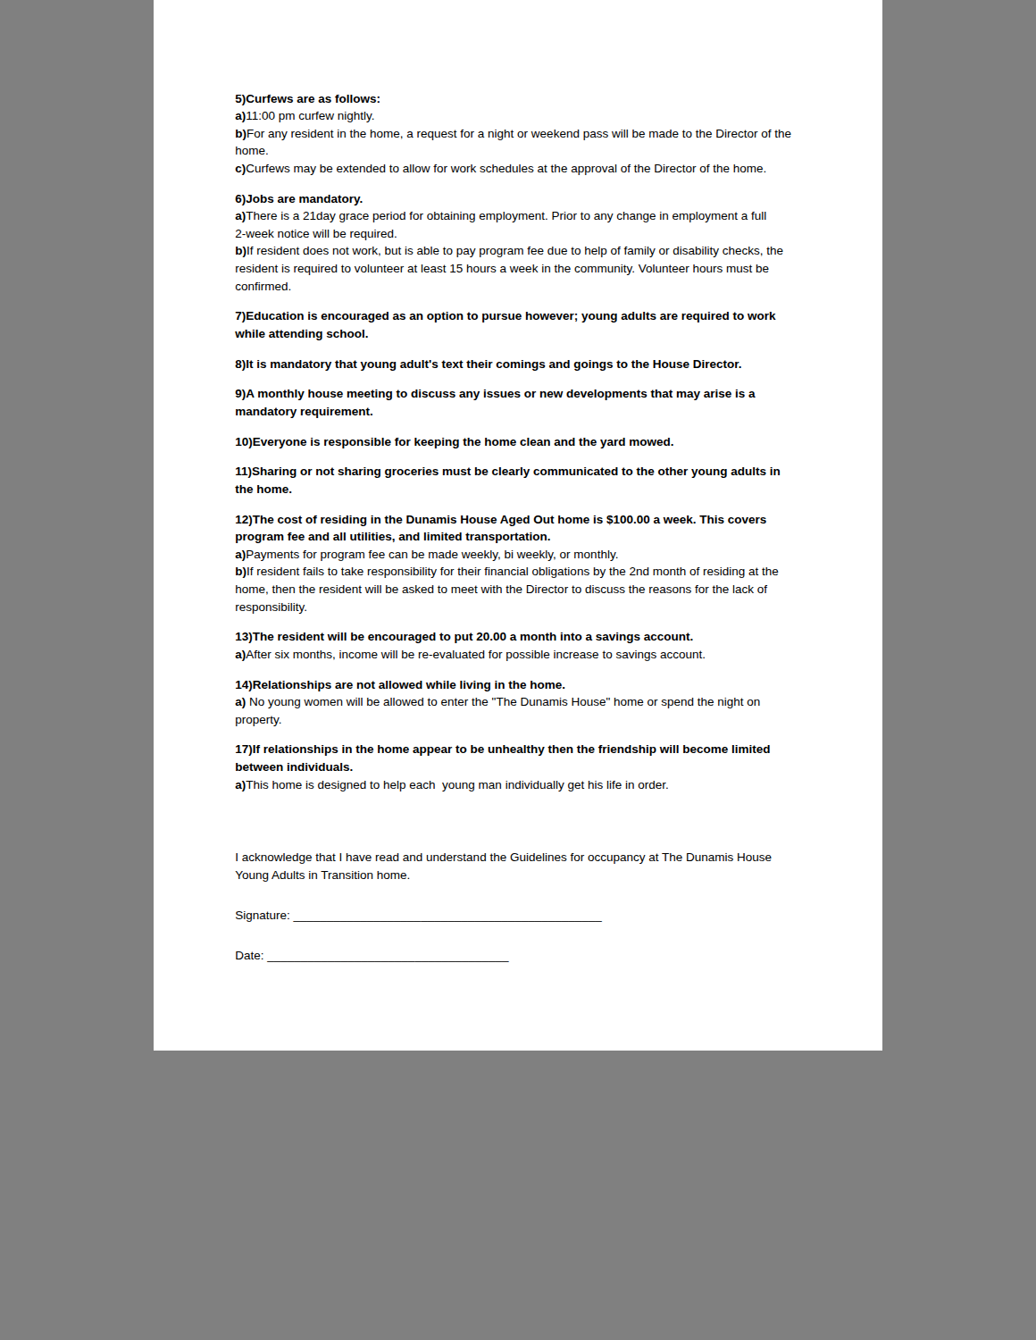5)Curfews are as follows:
a) 11:00 pm curfew nightly.
b) For any resident in the home, a request for a night or weekend pass will be made to the Director of the home.
c) Curfews may be extended to allow for work schedules at the approval of the Director of the home.
6)Jobs are mandatory.
a) There is a 21day grace period for obtaining employment. Prior to any change in employment a full
2-week notice will be required.
b) If resident does not work, but is able to pay program fee due to help of family or disability checks, the resident is required to volunteer at least 15 hours a week in the community. Volunteer hours must be confirmed.
7)Education is encouraged as an option to pursue however; young adults are required to work while attending school.
8)It is mandatory that young adult's text their comings and goings to the House Director.
9)A monthly house meeting to discuss any issues or new developments that may arise is a mandatory requirement.
10)Everyone is responsible for keeping the home clean and the yard mowed.
11)Sharing or not sharing groceries must be clearly communicated to the other young adults in the home.
12)The cost of residing in the Dunamis House Aged Out home is $100.00 a week. This covers program fee and all utilities, and limited transportation.
a) Payments for program fee can be made weekly, bi weekly, or monthly.
b) If resident fails to take responsibility for their financial obligations by the 2nd month of residing at the home, then the resident will be asked to meet with the Director to discuss the reasons for the lack of responsibility.
13)The resident will be encouraged to put 20.00 a month into a savings account.
a) After six months, income will be re-evaluated for possible increase to savings account.
14)Relationships are not allowed while living in the home.
a) No young women will be allowed to enter the "The Dunamis House" home or spend the night on property.
17)If relationships in the home appear to be unhealthy then the friendship will become limited between individuals.
a) This home is designed to help each young man individually get his life in order.
I acknowledge that I have read and understand the Guidelines for occupancy at The Dunamis House Young Adults in Transition home.
Signature: ______________________________________________
Date: ____________________________________